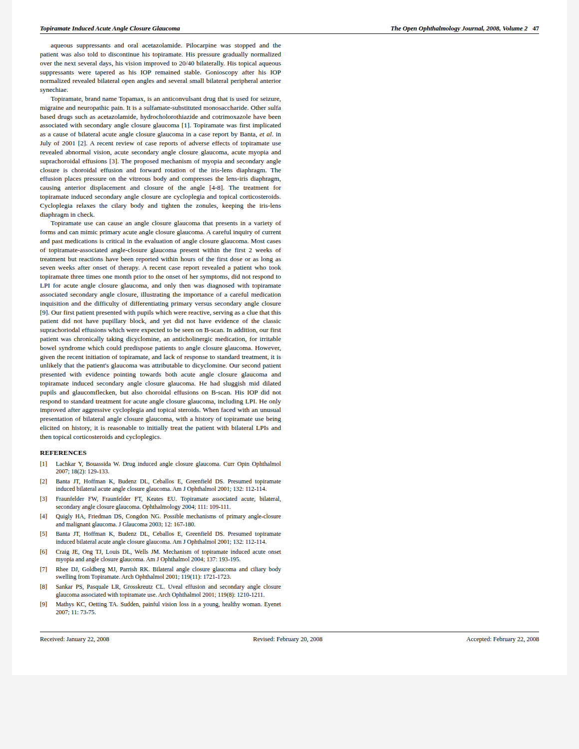Topiramate Induced Acute Angle Closure Glaucoma
The Open Ophthalmology Journal, 2008, Volume 247
aqueous suppressants and oral acetazolamide. Pilocarpine was stopped and the patient was also told to discontinue his topiramate. His pressure gradually normalized over the next several days, his vision improved to 20/40 bilaterally. His topical aqueous suppressants were tapered as his IOP remained stable. Gonioscopy after his IOP normalized revealed bilateral open angles and several small bilateral peripheral anterior synechiae.
Topiramate, brand name Topamax, is an anticonvulsant drug that is used for seizure, migraine and neuropathic pain. It is a sulfamate-substituted monosaccharide. Other sulfa based drugs such as acetazolamide, hydrocholorothiazide and cotrimoxazole have been associated with secondary angle closure glaucoma [1]. Topiramate was first implicated as a cause of bilateral acute angle closure glaucoma in a case report by Banta, et al. in July of 2001 [2]. A recent review of case reports of adverse effects of topiramate use revealed abnormal vision, acute secondary angle closure glaucoma, acute myopia and suprachoroidal effusions [3]. The proposed mechanism of myopia and secondary angle closure is choroidal effusion and forward rotation of the iris-lens diaphragm. The effusion places pressure on the vitreous body and compresses the lens-iris diaphragm, causing anterior displacement and closure of the angle [4-8]. The treatment for topiramate induced secondary angle closure are cycloplegia and topical corticosteroids. Cycloplegia relaxes the cilary body and tighten the zonules, keeping the iris-lens diaphragm in check.
Topiramate use can cause an angle closure glaucoma that presents in a variety of forms and can mimic primary acute angle closure glaucoma. A careful inquiry of current and past medications is critical in the evaluation of angle closure glaucoma. Most cases of topiramate-associated angle-closure glaucoma present within the first 2 weeks of treatment but reactions have been reported within hours of the first dose or as long as seven weeks after onset of therapy. A recent case report revealed a patient who took topiramate three times one month prior to the onset of her symptoms, did not respond to LPI for acute angle closure glaucoma, and only then was diagnosed with topiramate associated secondary angle closure, illustrating the importance of a careful medication inquisition and the difficulty of differentiating primary versus secondary angle closure [9]. Our first patient presented with pupils which were reactive, serving as a clue that this patient did not have pupillary block, and yet did not have evidence of the classic suprachoriodal effusions which were expected to be seen on B-scan. In addition, our first patient was chronically taking dicyclomine, an anticholinergic medication, for irritable bowel syndrome which could predispose patients to angle closure glaucoma. However, given the recent initiation of topiramate, and lack of response to standard treatment, it is unlikely that the patient's glaucoma was attributable to dicyclomine. Our second patient presented with evidence pointing towards both acute angle closure glaucoma and topiramate induced secondary angle closure glaucoma. He had sluggish mid dilated pupils and glaucomflecken, but also choroidal effusions on B-scan. His IOP did not respond to standard treatment for acute angle closure glaucoma, including LPI. He only improved after aggressive cycloplegia and topical steroids. When faced with an unusual presentation of bilateral angle closure glaucoma, with a history of topiramate use being elicited on history, it is reasonable to initially treat the patient with bilateral LPIs and then topical corticosteroids and cycloplegics.
REFERENCES
[1] Lachkar Y, Bouassida W. Drug induced angle closure glaucoma. Curr Opin Ophthalmol 2007; 18(2): 129-133.
[2] Banta JT, Hoffman K, Budenz DL, Ceballos E, Greenfield DS. Presumed topiramate induced bilateral acute angle closure glaucoma. Am J Ophthalmol 2001; 132: 112-114.
[3] Fraunfelder FW, Fraunfelder FT, Keates EU. Topiramate associated acute, bilateral, secondary angle closure glaucoma. Ophthalmology 2004; 111: 109-111.
[4] Quigly HA, Friedman DS, Congdon NG. Possible mechanisms of primary angle-closure and malignant glaucoma. J Glaucoma 2003; 12: 167-180.
[5] Banta JT, Hoffman K, Budenz DL, Ceballos E, Greenfield DS. Presumed topiramate induced bilateral acute angle closure glaucoma. Am J Ophthalmol 2001; 132: 112-114.
[6] Craig JE, Ong TJ, Louis DL, Wells JM. Mechanism of topiramate induced acute onset myopia and angle closure glaucoma. Am J Ophthalmol 2004; 137: 193-195.
[7] Rhee DJ, Goldberg MJ, Parrish RK. Bilateral angle closure glaucoma and ciliary body swelling from Topiramate. Arch Ophthalmol 2001; 119(11): 1721-1723.
[8] Sankar PS, Pasquale LR, Grosskreutz CL. Uveal effusion and secondary angle closure glaucoma associated with topiramate use. Arch Ophthalmol 2001; 119(8): 1210-1211.
[9] Mathys KC, Oetting TA. Sudden, painful vision loss in a young, healthy woman. Eyenet 2007; 11: 73-75.
Received: January 22, 2008 Revised: February 20, 2008 Accepted: February 22, 2008